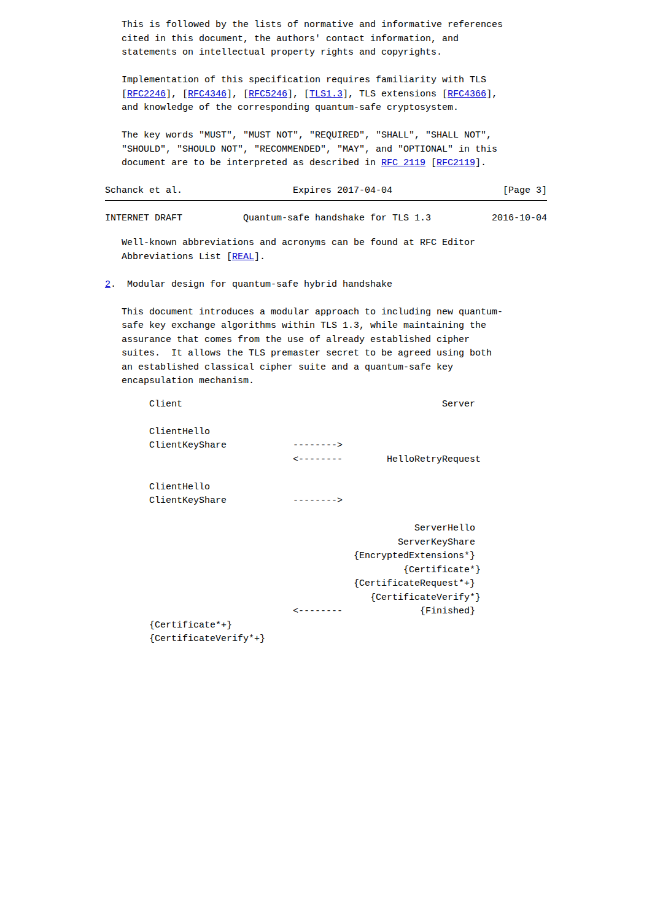This is followed by the lists of normative and informative references
   cited in this document, the authors' contact information, and
   statements on intellectual property rights and copyrights.

   Implementation of this specification requires familiarity with TLS
   [RFC2246], [RFC4346], [RFC5246], [TLS1.3], TLS extensions [RFC4366],
   and knowledge of the corresponding quantum-safe cryptosystem.

   The key words "MUST", "MUST NOT", "REQUIRED", "SHALL", "SHALL NOT",
   "SHOULD", "SHOULD NOT", "RECOMMENDED", "MAY", and "OPTIONAL" in this
   document are to be interpreted as described in RFC 2119 [RFC2119].
Schanck et al. Expires 2017-04-04[Page 3]
INTERNET DRAFT Quantum-safe handshake for TLS 1.32016-10-04
   Well-known abbreviations and acronyms can be found at RFC Editor
   Abbreviations List [REAL].

2.  Modular design for quantum-safe hybrid handshake

   This document introduces a modular approach to including new quantum-
   safe key exchange algorithms within TLS 1.3, while maintaining the
   assurance that comes from the use of already established cipher
   suites.  It allows the TLS premaster secret to be agreed using both
   an established classical cipher suite and a quantum-safe key
   encapsulation mechanism.
        Client                                               Server

        ClientHello
        ClientKeyShare            -------->
                                  <--------        HelloRetryRequest

        ClientHello
        ClientKeyShare            -------->

                                                        ServerHello
                                                     ServerKeyShare
                                             {EncryptedExtensions*}
                                                      {Certificate*}
                                             {CertificateRequest*+}
                                                {CertificateVerify*}
                                  <--------              {Finished}
        {Certificate*+}
        {CertificateVerify*+}